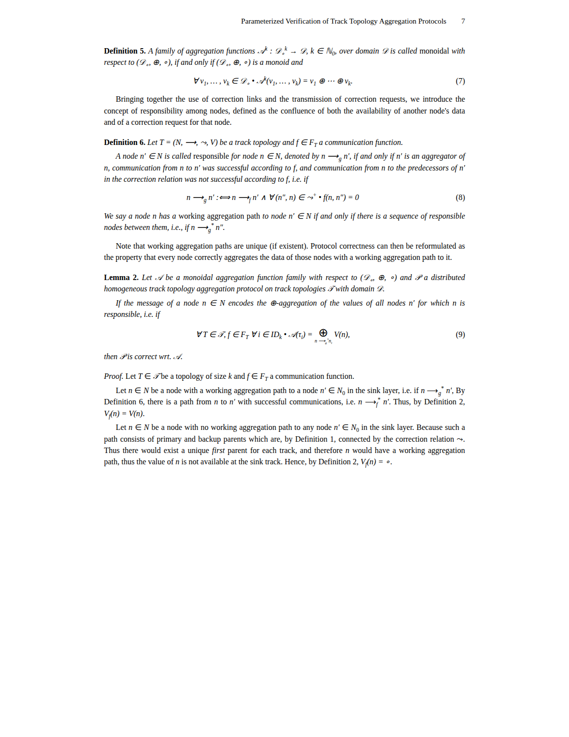Parameterized Verification of Track Topology Aggregation Protocols 7
Definition 5. A family of aggregation functions 𝒜k : 𝒟∘k → 𝒟, k ∈ ℕ0, over domain 𝒟 is called monoidal with respect to (𝒟∘, ⊕, ∘), if and only if (𝒟∘, ⊕, ∘) is a monoid and
∀ v1, … , vk ∈ 𝒟∘ • 𝒜k(v1, … , vk) = v1 ⊕ ⋯ ⊕ vk. (7)
Bringing together the use of correction links and the transmission of correction requests, we introduce the concept of responsibility among nodes, defined as the confluence of both the availability of another node's data and of a correction request for that node.
Definition 6. Let T = (N, ⟶, ⤳, V) be a track topology and f ∈ FT a communication function.
A node n′ ∈ N is called responsible for node n ∈ N, denoted by n ⟶g n′, if and only if n′ is an aggregator of n, communication from n to n′ was successful according to f, and communication from n to the predecessors of n′ in the correction relation was not successful according to f, i.e. if
n ⟶g n′ :⟺ n ⟶f n′ ∧ ∀ (n″, n) ∈ ⤳+ • f(n, n″) = 0 (8)
We say a node n has a working aggregation path to node n′ ∈ N if and only if there is a sequence of responsible nodes between them, i.e., if n ⟶g* n″.
Note that working aggregation paths are unique (if existent). Protocol correctness can then be reformulated as the property that every node correctly aggregates the data of those nodes with a working aggregation path to it.
Lemma 2. Let 𝒜 be a monoidal aggregation function family with respect to (𝒟∘, ⊕, ∘) and 𝒫 a distributed homogeneous track topology aggregation protocol on track topologies 𝒯 with domain 𝒟.
If the message of a node n ∈ N encodes the ⊕-aggregation of the values of all nodes n′ for which n is responsible, i.e. if
∀ T ∈ 𝒯, f ∈ FT ∀ i ∈ IDk • 𝒜(τi) = ⊕n ⟶g*ni V(n), (9)
then 𝒫 is correct wrt. 𝒜.
Proof. Let T ∈ 𝒯 be a topology of size k and f ∈ FT a communication function.
Let n ∈ N be a node with a working aggregation path to a node n′ ∈ N0 in the sink layer, i.e. if n ⟶g* n′, By Definition 6, there is a path from n to n′ with successful communications, i.e. n ⟶f* n′. Thus, by Definition 2, Vf(n) = V(n).
Let n ∈ N be a node with no working aggregation path to any node n′ ∈ N0 in the sink layer. Because such a path consists of primary and backup parents which are, by Definition 1, connected by the correction relation ⤳. Thus there would exist a unique first parent for each track, and therefore n would have a working aggregation path, thus the value of n is not available at the sink track. Hence, by Definition 2, Vf(n) = ∘.